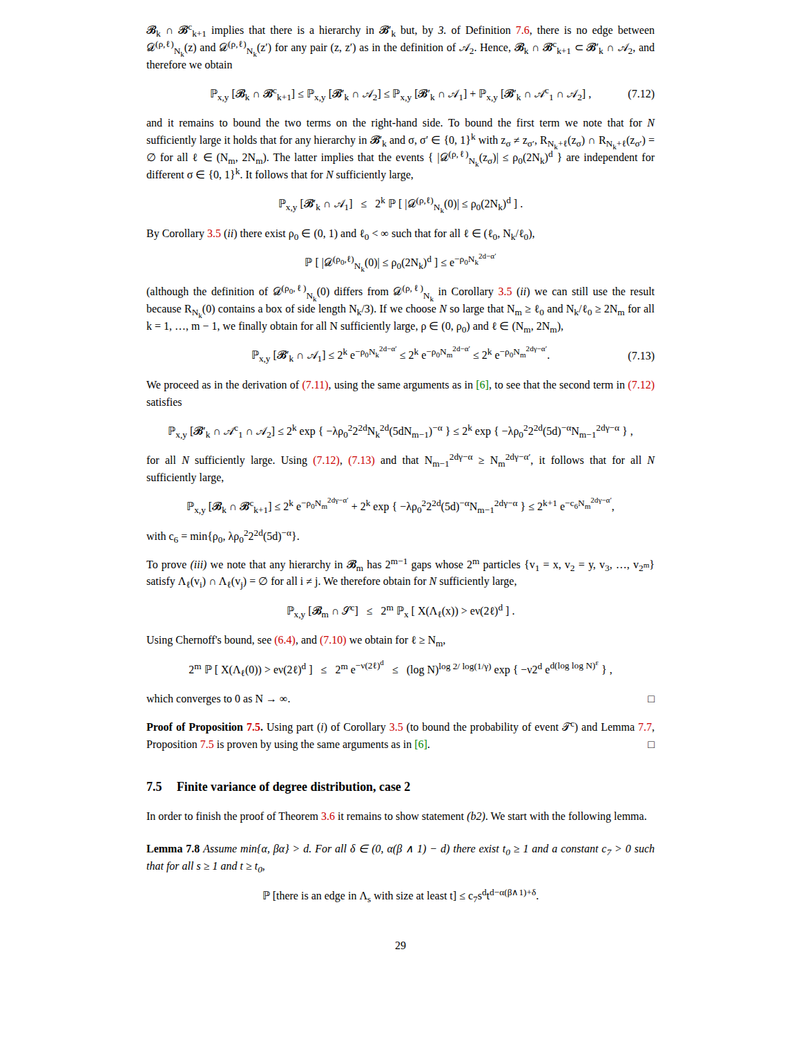𝓑k ∩ 𝓑ck+1 implies that there is a hierarchy in 𝓑′k but, by 3. of Definition 7.6, there is no edge between 𝒟(ρ,ℓ)Nk(z) and 𝒟(ρ,ℓ)Nk(z′) for any pair (z, z′) as in the definition of 𝒜2. Hence, 𝓑k ∩ 𝓑ck+1 ⊂ 𝓑′k ∩ 𝒜2, and therefore we obtain
ℙx,y [𝓑k ∩ 𝓑ck+1] ≤ ℙx,y [𝓑′k ∩ 𝒜2] ≤ ℙx,y [𝓑′k ∩ 𝒜1] + ℙx,y [𝓑′k ∩ 𝒜c1 ∩ 𝒜2] , (7.12)
and it remains to bound the two terms on the right-hand side. To bound the first term we note that for N sufficiently large it holds that for any hierarchy in 𝓑′k and σ, σ′ ∈ {0, 1}k with zσ ≠ zσ′, RNk+ℓ(zσ) ∩ RNk+ℓ(zσ′) = ∅ for all ℓ ∈ (Nm, 2Nm). The latter implies that the events { |𝒟(ρ,ℓ)Nk(zσ)| ≤ ρ0(2Nk)d } are independent for different σ ∈ {0, 1}k. It follows that for N sufficiently large,
ℙx,y [𝓑′k ∩ 𝒜1] ≤ 2k ℙ [ |𝒟(ρ,ℓ)Nk(0)| ≤ ρ0(2Nk)d ] .
By Corollary 3.5 (ii) there exist ρ0 ∈ (0, 1) and ℓ0 < ∞ such that for all ℓ ∈ (ℓ0, Nk/ℓ0),
ℙ [ |𝒟(ρ0,ℓ)Nk(0)| ≤ ρ0(2Nk)d ] ≤ e−ρ0Nk2d−α′
(although the definition of 𝒟(ρ0,ℓ)Nk(0) differs from 𝒟(ρ,ℓ)Nk in Corollary 3.5 (ii) we can still use the result because RNk(0) contains a box of side length Nk/3). If we choose N so large that Nm ≥ ℓ0 and Nk/ℓ0 ≥ 2Nm for all k = 1, …, m − 1, we finally obtain for all N sufficiently large, ρ ∈ (0, ρ0) and ℓ ∈ (Nm, 2Nm),
ℙx,y [𝓑′k ∩ 𝒜1] ≤ 2k e−ρ0Nk2d−α′ ≤ 2k e−ρ0Nm2d−α′ ≤ 2k e−ρ0Nm2dγ−α′. (7.13)
We proceed as in the derivation of (7.11), using the same arguments as in [6], to see that the second term in (7.12) satisfies
ℙx,y [𝓑′k ∩ 𝒜c1 ∩ 𝒜2] ≤ 2k exp { −λρ0222dNk2d(5dNm−1)−α } ≤ 2k exp { −λρ0222d(5d)−αNm−12dγ−α } ,
for all N sufficiently large. Using (7.12), (7.13) and that Nm−12dγ−α ≥ Nm2dγ−α′, it follows that for all N sufficiently large,
ℙx,y [𝓑k ∩ 𝓑ck+1] ≤ 2k e−ρ0Nm2dγ−α′ + 2k exp { −λρ0222d(5d)−αNm−12dγ−α } ≤ 2k+1 e−c6Nm2dγ−α′,
with c6 = min{ρ0, λρ0222d(5d)−α}.
To prove (iii) we note that any hierarchy in 𝓑m has 2m−1 gaps whose 2m particles {v1 = x, v2 = y, v3, …, v2m} satisfy Λℓ(vi) ∩ Λℓ(vj) = ∅ for all i ≠ j. We therefore obtain for N sufficiently large,
ℙx,y [𝓑m ∩ 𝒮c] ≤ 2m ℙx [ X(Λℓ(x)) > eν(2ℓ)d ] .
Using Chernoff's bound, see (6.4), and (7.10) we obtain for ℓ ≥ Nm,
2m ℙ [ X(Λℓ(0)) > eν(2ℓ)d ] ≤ 2m e−ν(2ℓ)d ≤ (log N)log 2/ log(1/γ) exp { −ν2d ed(log log N)ε } ,
which converges to 0 as N → ∞. □
Proof of Proposition 7.5. Using part (i) of Corollary 3.5 (to bound the probability of event 𝒯c) and Lemma 7.7, Proposition 7.5 is proven by using the same arguments as in [6]. □
7.5 Finite variance of degree distribution, case 2
In order to finish the proof of Theorem 3.6 it remains to show statement (b2). We start with the following lemma.
Lemma 7.8 Assume min{α, βα} > d. For all δ ∈ (0, α(β ∧ 1) − d) there exist t0 ≥ 1 and a constant c7 > 0 such that for all s ≥ 1 and t ≥ t0,
ℙ [there is an edge in Λs with size at least t] ≤ c7sdtd−α(β∧1)+δ.
29